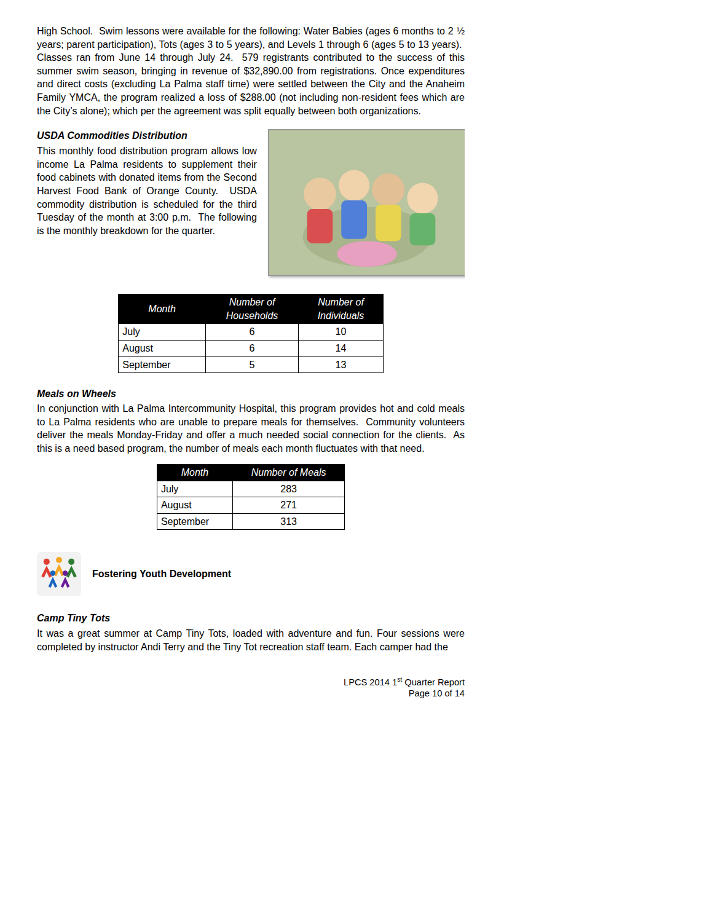High School. Swim lessons were available for the following: Water Babies (ages 6 months to 2 ½ years; parent participation), Tots (ages 3 to 5 years), and Levels 1 through 6 (ages 5 to 13 years). Classes ran from June 14 through July 24. 579 registrants contributed to the success of this summer swim season, bringing in revenue of $32,890.00 from registrations. Once expenditures and direct costs (excluding La Palma staff time) were settled between the City and the Anaheim Family YMCA, the program realized a loss of $288.00 (not including non-resident fees which are the City’s alone); which per the agreement was split equally between both organizations.
USDA Commodities Distribution
This monthly food distribution program allows low income La Palma residents to supplement their food cabinets with donated items from the Second Harvest Food Bank of Orange County. USDA commodity distribution is scheduled for the third Tuesday of the month at 3:00 p.m. The following is the monthly breakdown for the quarter.
| Month | Number of Households | Number of Individuals |
| --- | --- | --- |
| July | 6 | 10 |
| August | 6 | 14 |
| September | 5 | 13 |
Meals on Wheels
In conjunction with La Palma Intercommunity Hospital, this program provides hot and cold meals to La Palma residents who are unable to prepare meals for themselves. Community volunteers deliver the meals Monday-Friday and offer a much needed social connection for the clients. As this is a need based program, the number of meals each month fluctuates with that need.
| Month | Number of Meals |
| --- | --- |
| July | 283 |
| August | 271 |
| September | 313 |
Fostering Youth Development
Camp Tiny Tots
It was a great summer at Camp Tiny Tots, loaded with adventure and fun. Four sessions were completed by instructor Andi Terry and the Tiny Tot recreation staff team. Each camper had the
LPCS 2014 1st Quarter Report
Page 10 of 14